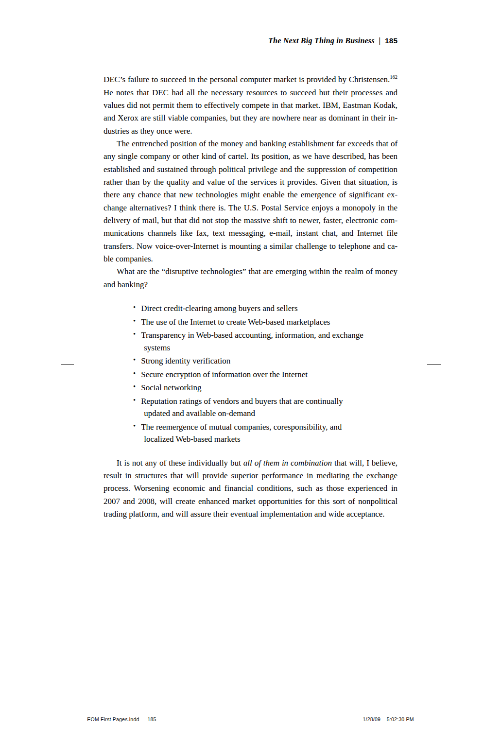The Next Big Thing in Business|185
DEC’s failure to succeed in the personal computer market is provided by Christensen.162 He notes that DEC had all the necessary resources to succeed but their processes and values did not permit them to effectively compete in that market. IBM, Eastman Kodak, and Xerox are still viable companies, but they are nowhere near as dominant in their industries as they once were.
The entrenched position of the money and banking establishment far exceeds that of any single company or other kind of cartel. Its position, as we have described, has been established and sustained through political privilege and the suppression of competition rather than by the quality and value of the services it provides. Given that situation, is there any chance that new technologies might enable the emergence of significant exchange alternatives? I think there is. The U.S. Postal Service enjoys a monopoly in the delivery of mail, but that did not stop the massive shift to newer, faster, electronic communications channels like fax, text messaging, e-mail, instant chat, and Internet file transfers. Now voice-over-Internet is mounting a similar challenge to telephone and cable companies.
What are the “disruptive technologies” that are emerging within the realm of money and banking?
Direct credit-clearing among buyers and sellers
The use of the Internet to create Web-based marketplaces
Transparency in Web-based accounting, information, and exchangesystems
Strong identity verification
Secure encryption of information over the Internet
Social networking
Reputation ratings of vendors and buyers that are continuallyupdated and available on-demand
The reemergence of mutual companies, coresponsibility, andlocalized Web-based markets
It is not any of these individually but all of them in combination that will, I believe, result in structures that will provide superior performance in mediating the exchange process. Worsening economic and financial conditions, such as those experienced in 2007 and 2008, will create enhanced market opportunities for this sort of nonpolitical trading platform, and will assure their eventual implementation and wide acceptance.
EOM First Pages.indd 185
1/28/095:02:30 PM